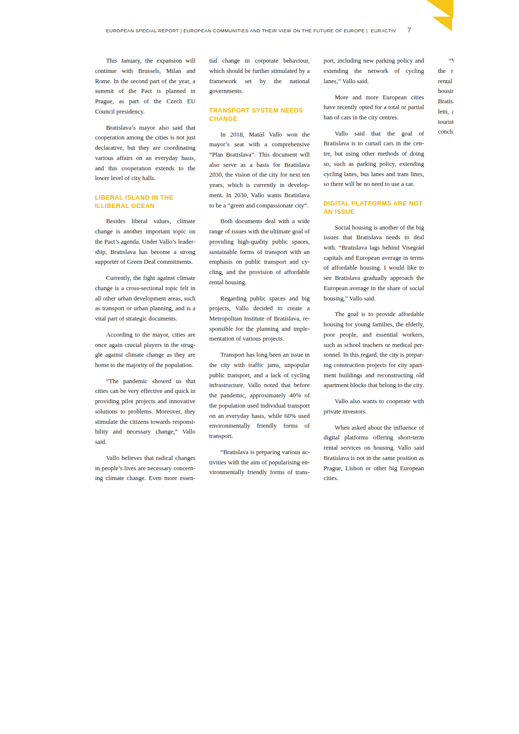European Special Report | European Communities and their view on the Future of Europe | EURACTIV
7
This January, the expansion will continue with Brussels, Milan and Rome. In the second part of the year, a summit of the Pact is planned in Prague, as part of the Czech EU Council presidency.
Bratislava’s mayor also said that cooperation among the cities is not just declarative, but they are coordinating various affairs on an everyday basis, and this cooperation extends to the lower level of city halls.
Liberal island in the illiberal ocean
Besides liberal values, climate change is another important topic on the Pact’s agenda. Under Vallo’s leadership, Bratislava has become a strong supporter of Green Deal commitments.
Currently, the fight against climate change is a cross-sectional topic felt in all other urban development areas, such as transport or urban planning, and is a vital part of strategic documents.
According to the mayor, cities are once again crucial players in the struggle against climate change as they are home to the majority of the population.
“The pandemic showed us that cities can be very effective and quick in providing pilot projects and innovative solutions to problems. Moreover, they stimulate the citizens towards responsibility and necessary change,” Vallo said.
Vallo believes that radical changes in people’s lives are necessary concerning climate change. Even more essential change in corporate behaviour, which should be further stimulated by a framework set by the national governments.
Transport system needs change
In 2018, Matúš Vallo won the mayor’s seat with a comprehensive “Plan Bratislava”. This document will also serve as a basis for Bratislava 2030, the vision of the city for next ten years, which is currently in development. In 2030, Vallo wants Bratislava to be a “green and compassionate city”.
Both documents deal with a wide range of issues with the ultimate goal of providing high-quality public spaces, sustainable forms of transport with an emphasis on public transport and cycling, and the provision of affordable rental housing.
Regarding public spaces and big projects, Vallo decided to create a Metropolitan Institute of Bratislava, responsible for the planning and implementation of various projects.
Transport has long been an issue in the city with traffic jams, unpopular public transport, and a lack of cycling infrastructure. Vallo noted that before the pandemic, approximately 40% of the population used individual transport on an everyday basis, while 60% used environmentally friendly forms of transport.
“Bratislava is preparing various activities with the aim of popularising environmentally friendly forms of transport, including new parking policy and extending the network of cycling lanes,” Vallo said.
More and more European cities have recently opted for a total or partial ban of cars in the city centres.
Vallo said that the goal of Bratislava is to curtail cars in the centre, but using other methods of doing so, such as parking policy, extending cycling lanes, bus lanes and tram lines, so there will be no need to use a car.
Digital platforms are not an issue
Social housing is another of the big issues that Bratislava needs to deal with. “Bratislava lags behind Visegrád capitals and European average in terms of affordable housing. I would like to see Bratislava gradually approach the European average in the share of social housing,” Vallo said.
The goal is to provide affordable housing for young families, the elderly, poor people, and essential workers, such as school teachers or medical personnel. In this regard, the city is preparing construction projects for city apartment buildings and reconstructing old apartment blocks that belong to the city.
Vallo also wants to cooperate with private investors.
When asked about the influence of digital platforms offering short-term rental services on housing. Vallo said Bratislava is not in the same position as Prague, Lisbon or other big European cities.
“We do not have data to confirm the relationship between short-term rental platforms and affordability of housing. From what we can see, Bratislava does not have the same problem, although we felt the decrease of tourists over the last two years,” Vallo concluded.